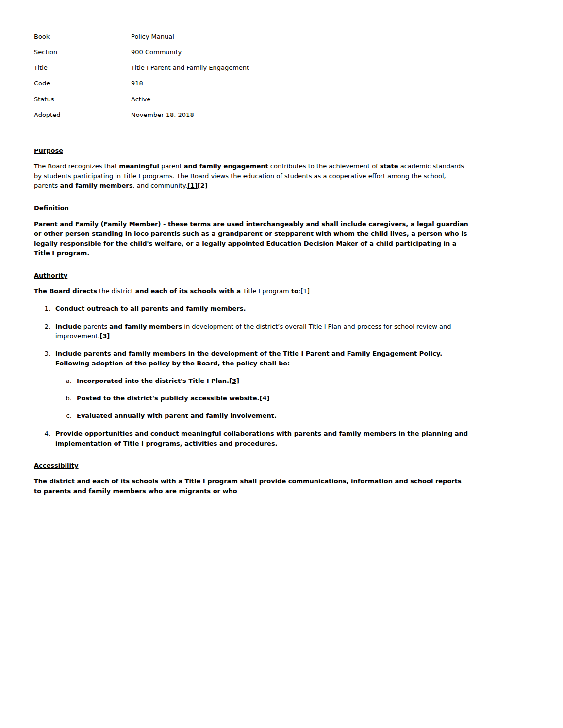| Book | Policy Manual |
| Section | 900 Community |
| Title | Title I Parent and Family Engagement |
| Code | 918 |
| Status | Active |
| Adopted | November 18, 2018 |
Purpose
The Board recognizes that meaningful parent and family engagement contributes to the achievement of state academic standards by students participating in Title I programs. The Board views the education of students as a cooperative effort among the school, parents and family members, and community.[1][2]
Definition
Parent and Family (Family Member) - these terms are used interchangeably and shall include caregivers, a legal guardian or other person standing in loco parentis such as a grandparent or stepparent with whom the child lives, a person who is legally responsible for the child's welfare, or a legally appointed Education Decision Maker of a child participating in a Title I program.
Authority
The Board directs the district and each of its schools with a Title I program to:[1]
Conduct outreach to all parents and family members.
Include parents and family members in development of the district’s overall Title I Plan and process for school review and improvement.[3]
Include parents and family members in the development of the Title I Parent and Family Engagement Policy. Following adoption of the policy by the Board, the policy shall be:
Incorporated into the district's Title I Plan.[3]
Posted to the district's publicly accessible website.[4]
Evaluated annually with parent and family involvement.
Provide opportunities and conduct meaningful collaborations with parents and family members in the planning and implementation of Title I programs, activities and procedures.
Accessibility
The district and each of its schools with a Title I program shall provide communications, information and school reports to parents and family members who are migrants or who